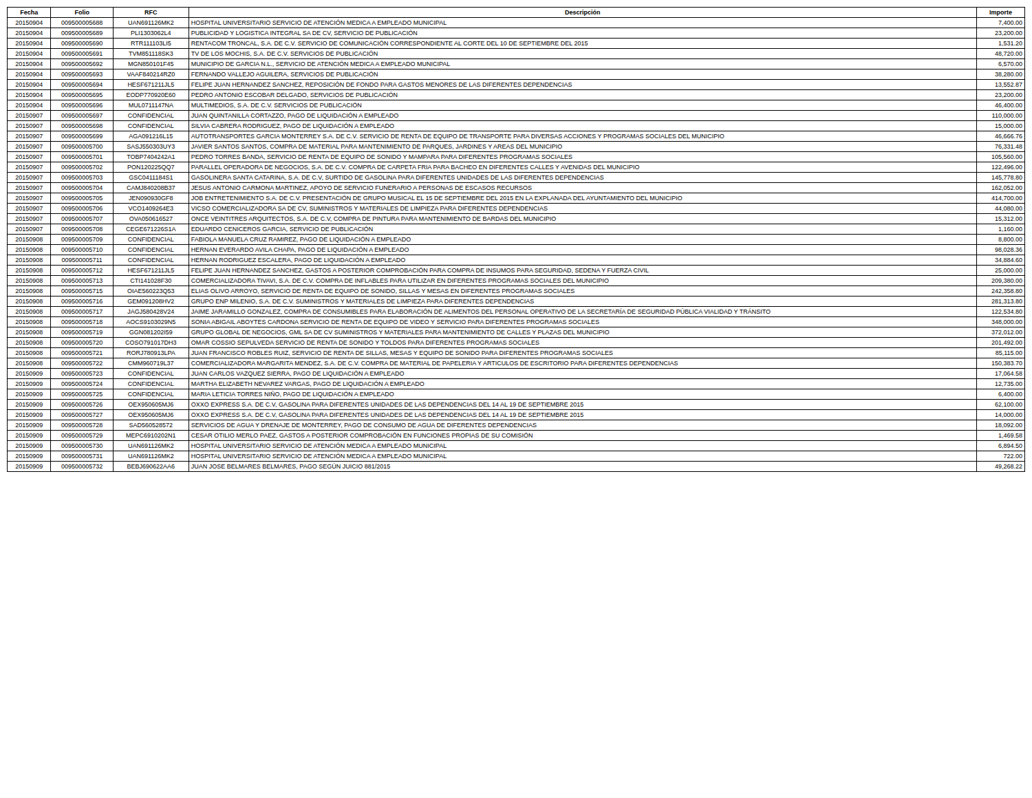| Fecha | Folio | RFC | Descripción | Importe |
| --- | --- | --- | --- | --- |
| 20150904 | 009500005688 | UAN691126MK2 | HOSPITAL UNIVERSITARIO SERVICIO DE ATENCIÓN MEDICA A EMPLEADO MUNICIPAL | 7,400.00 |
| 20150904 | 009500005689 | PLI1303062L4 | PUBLICIDAD Y LOGISTICA INTEGRAL SA DE CV, SERVICIO DE PUBLICACIÓN | 23,200.00 |
| 20150904 | 009500005690 | RTR111103LI5 | RENTACOM TRONCAL, S.A. DE C.V. SERVICIO DE COMUNICACIÓN CORRESPONDIENTE AL CORTE DEL 10 DE SEPTIEMBRE DEL 2015 | 1,531.20 |
| 20150904 | 009500005691 | TVM851118SK3 | TV DE LOS MOCHIS, S.A. DE C.V. SERVICIOS DE PUBLICACIÓN | 48,720.00 |
| 20150904 | 009500005692 | MGN850101F45 | MUNICIPIO DE GARCIA N.L., SERVICIO DE ATENCIÓN MEDICA A EMPLEADO MUNICIPAL | 6,570.00 |
| 20150904 | 009500005693 | VAAF840214RZ0 | FERNANDO VALLEJO AGUILERA, SERVICIOS DE PUBLICACIÓN | 38,280.00 |
| 20150904 | 009500005694 | HESF671211JL5 | FELIPE JUAN HERNANDEZ SANCHEZ, REPOSICIÓN DE FONDO PARA GASTOS MENORES DE LAS DIFERENTES DEPENDENCIAS | 13,552.87 |
| 20150904 | 009500005695 | EODP770920E60 | PEDRO ANTONIO ESCOBAR DELGADO, SERVICIOS DE PUBLICACIÓN | 23,200.00 |
| 20150904 | 009500005696 | MUL0711147NA | MULTIMEDIOS, S.A. DE C.V. SERVICIOS DE PUBLICACIÓN | 46,400.00 |
| 20150907 | 009500005697 | CONFIDENCIAL | JUAN QUINTANILLA CORTAZZO, PAGO DE LIQUIDACIÓN A EMPLEADO | 110,000.00 |
| 20150907 | 009500005698 | CONFIDENCIAL | SILVIA CABRERA RODRIGUEZ, PAGO DE LIQUIDACIÓN A EMPLEADO | 15,000.00 |
| 20150907 | 009500005699 | AGA091216L15 | AUTOTRANSPORTES GARCIA MONTERREY S.A. DE C.V. SERVICIO DE RENTA DE EQUIPO DE TRANSPORTE PARA DIVERSAS ACCIONES Y PROGRAMAS SOCIALES DEL MUNICIPIO | 46,666.76 |
| 20150907 | 009500005700 | SASJ550303UY3 | JAVIER SANTOS SANTOS, COMPRA DE MATERIAL PARA MANTENIMIENTO DE PARQUES, JARDINES Y AREAS DEL MUNICIPIO | 76,331.48 |
| 20150907 | 009500005701 | TOBP7404242A1 | PEDRO TORRES BANDA, SERVICIO DE RENTA DE EQUIPO DE SONIDO Y MAMPARA PARA DIFERENTES PROGRAMAS SOCIALES | 105,560.00 |
| 20150907 | 009500005702 | PON120225QQ7 | PARALLEL OPERADORA DE NEGOCIOS, S.A. DE C.V. COMPRA DE CARPETA FRIA PARA BACHEO EN DIFERENTES CALLES Y AVENIDAS DEL MUNICIPIO | 122,496.00 |
| 20150907 | 009500005703 | GSC0411184S1 | GASOLINERA SANTA CATARINA, S.A. DE C.V, SURTIDO DE GASOLINA PARA DIFERENTES UNIDADES DE LAS DIFERENTES DEPENDENCIAS | 145,778.80 |
| 20150907 | 009500005704 | CAMJ840208B37 | JESUS ANTONIO CARMONA MARTINEZ, APOYO DE SERVICIO FUNERARIO A PERSONAS DE ESCASOS RECURSOS | 162,052.00 |
| 20150907 | 009500005705 | JEN090930GF8 | JOB ENTRETENIMIENTO S.A. DE C.V. PRESENTACIÓN DE GRUPO MUSICAL EL 15 DE SEPTIEMBRE DEL 2015 EN LA EXPLANADA DEL AYUNTAMIENTO DEL MUNICIPIO | 414,700.00 |
| 20150907 | 009500005706 | VCO1409264E3 | VICSO COMERCIALIZADORA SA DE CV, SUMINISTROS Y MATERIALES DE LIMPIEZA PARA DIFERENTES DEPENDENCIAS | 44,080.00 |
| 20150907 | 009500005707 | OVA050616527 | ONCE VEINTITRES ARQUITECTOS, S.A. DE C.V, COMPRA DE PINTURA PARA MANTENIMIENTO DE BARDAS DEL MUNICIPIO | 15,312.00 |
| 20150907 | 009500005708 | CEGE671226S1A | EDUARDO CENICEROS GARCIA, SERVICIO DE PUBLICACIÓN | 1,160.00 |
| 20150908 | 009500005709 | CONFIDENCIAL | FABIOLA MANUELA CRUZ RAMIREZ, PAGO DE LIQUIDACIÓN A EMPLEADO | 8,800.00 |
| 20150908 | 009500005710 | CONFIDENCIAL | HERNAN EVERARDO AVILA CHAPA, PAGO DE LIQUIDACIÓN A EMPLEADO | 98,028.36 |
| 20150908 | 009500005711 | CONFIDENCIAL | HERNAN RODRIGUEZ ESCALERA, PAGO DE LIQUIDACIÓN A EMPLEADO | 34,884.60 |
| 20150908 | 009500005712 | HESF671211JL5 | FELIPE JUAN HERNANDEZ SANCHEZ, GASTOS A POSTERIOR COMPROBACIÓN PARA COMPRA DE INSUMOS PARA SEGURIDAD, SEDENA Y FUERZA CIVIL | 25,000.00 |
| 20150908 | 009500005713 | CTI141028F30 | COMERCIALIZADORA TIVAVI, S.A. DE C.V. COMPRA DE INFLABLES PARA UTILIZAR EN DIFERENTES PROGRAMAS SOCIALES DEL MUNICIPIO | 209,380.00 |
| 20150908 | 009500005715 | OIAE560223Q53 | ELIAS OLIVO ARROYO, SERVICIO DE RENTA DE EQUIPO DE SONIDO, SILLAS Y MESAS EN DIFERENTES PROGRAMAS SOCIALES | 242,358.80 |
| 20150908 | 009500005716 | GEM091208HV2 | GRUPO ENP MILENIO, S.A. DE C.V. SUMINISTROS Y MATERIALES DE LIMPIEZA PARA DIFERENTES DEPENDENCIAS | 281,313.80 |
| 20150908 | 009500005717 | JAGJ580428V24 | JAIME JARAMILLO GONZALEZ, COMPRA DE CONSUMIBLES PARA ELABORACIÓN DE ALIMENTOS DEL PERSONAL OPERATIVO DE LA SECRETARÍA DE SEGURIDAD PÚBLICA VIALIDAD Y TRÁNSITO | 122,534.80 |
| 20150908 | 009500005718 | AOCS9103029N5 | SONIA ABIGAIL ABOYTES CARDONA SERVICIO DE RENTA DE EQUIPO DE VIDEO Y SERVICIO PARA DIFERENTES PROGRAMAS SOCIALES | 348,000.00 |
| 20150908 | 009500005719 | GGN081202I59 | GRUPO GLOBAL DE NEGOCIOS, GML SA DE CV SUMINISTROS Y MATERIALES PARA MANTENIMIENTO DE CALLES Y PLAZAS DEL MUNICIPIO | 372,012.00 |
| 20150908 | 009500005720 | COSO791017DH3 | OMAR COSSIO SEPULVEDA SERVICIO DE RENTA DE SONIDO Y TOLDOS PARA DIFERENTES PROGRAMAS SOCIALES | 201,492.00 |
| 20150908 | 009500005721 | RORJ780913LPA | JUAN FRANCISCO ROBLES RUIZ, SERVICIO DE RENTA DE SILLAS, MESAS Y EQUIPO DE SONIDO PARA DIFERENTES PROGRAMAS SOCIALES | 85,115.00 |
| 20150908 | 009500005722 | CMM960719L37 | COMERCIALIZADORA MARGARITA MENDEZ, S.A. DE C.V. COMPRA DE MATERIAL DE PAPELERIA Y ARTICULOS DE ESCRITORIO PARA DIFERENTES DEPENDENCIAS | 150,383.70 |
| 20150909 | 009500005723 | CONFIDENCIAL | JUAN CARLOS VAZQUEZ SIERRA, PAGO DE LIQUIDACIÓN A EMPLEADO | 17,064.58 |
| 20150909 | 009500005724 | CONFIDENCIAL | MARTHA ELIZABETH NEVAREZ VARGAS, PAGO DE LIQUIDACIÓN A EMPLEADO | 12,735.00 |
| 20150909 | 009500005725 | CONFIDENCIAL | MARIA LETICIA TORRES NIÑO, PAGO DE LIQUIDACIÓN A EMPLEADO | 6,400.00 |
| 20150909 | 009500005726 | OEX950605MJ6 | OXXO EXPRESS S.A. DE C.V, GASOLINA PARA DIFERENTES UNIDADES DE LAS DEPENDENCIAS DEL 14 AL 19 DE SEPTIEMBRE 2015 | 62,100.00 |
| 20150909 | 009500005727 | OEX950605MJ6 | OXXO EXPRESS S.A. DE C.V, GASOLINA PARA DIFERENTES UNIDADES DE LAS DEPENDENCIAS DEL 14 AL 19 DE SEPTIEMBRE 2015 | 14,000.00 |
| 20150909 | 009500005728 | SAD560528572 | SERVICIOS DE AGUA Y DRENAJE DE MONTERREY, PAGO DE CONSUMO DE AGUA DE DIFERENTES DEPENDENCIAS | 18,092.00 |
| 20150909 | 009500005729 | MEPC6910202N1 | CESAR OTILIO MERLO PAEZ, GASTOS A POSTERIOR COMPROBACIÓN EN FUNCIONES PROPIAS DE SU COMISIÓN | 1,469.58 |
| 20150909 | 009500005730 | UAN691126MK2 | HOSPITAL UNIVERSITARIO SERVICIO DE ATENCIÓN MEDICA A EMPLEADO MUNICIPAL | 6,894.50 |
| 20150909 | 009500005731 | UAN691126MK2 | HOSPITAL UNIVERSITARIO SERVICIO DE ATENCIÓN MEDICA A EMPLEADO MUNICIPAL | 722.00 |
| 20150909 | 009500005732 | BEBJ690622AA6 | JUAN JOSE BELMARES BELMARES, PAGO SEGÚN JUICIO 881/2015 | 49,268.22 |